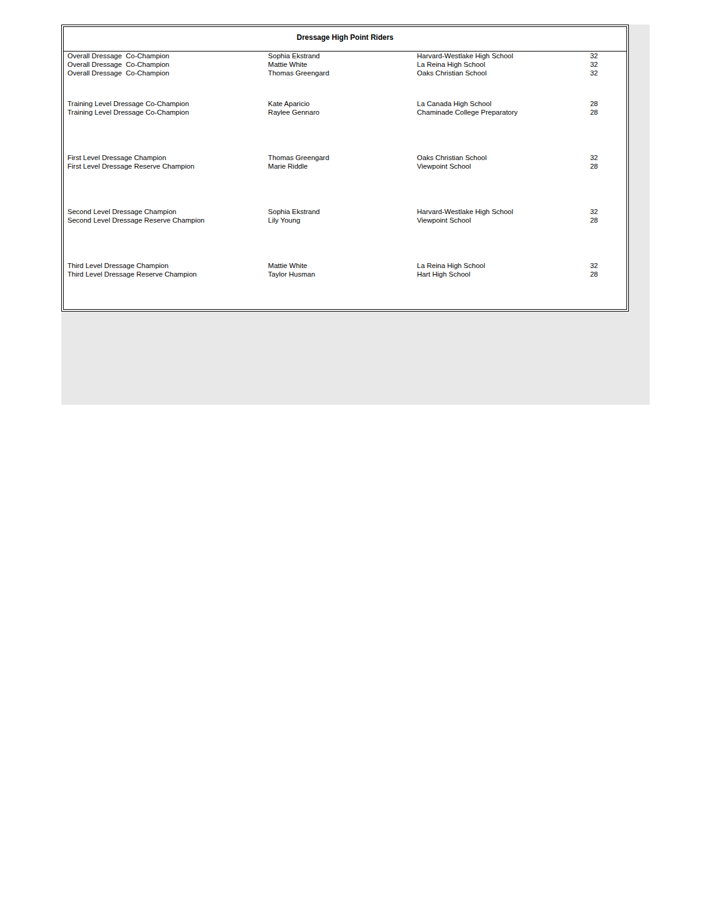Dressage High Point Riders
| Overall Dressage Co-Champion | Sophia Ekstrand | Harvard-Westlake High School | 32 |
| Overall Dressage Co-Champion | Mattie White | La Reina High School | 32 |
| Overall Dressage Co-Champion | Thomas Greengard | Oaks Christian School | 32 |
| Training Level Dressage Co-Champion | Kate Aparicio | La Canada High School | 28 |
| Training Level Dressage Co-Champion | Raylee Gennaro | Chaminade College Preparatory | 28 |
| First Level Dressage Champion | Thomas Greengard | Oaks Christian School | 32 |
| First Level Dressage Reserve Champion | Marie Riddle | Viewpoint School | 28 |
| Second Level Dressage Champion | Sophia Ekstrand | Harvard-Westlake High School | 32 |
| Second Level Dressage Reserve Champion | Lily Young | Viewpoint School | 28 |
| Third Level Dressage Champion | Mattie White | La Reina High School | 32 |
| Third Level Dressage Reserve Champion | Taylor Husman | Hart High School | 28 |